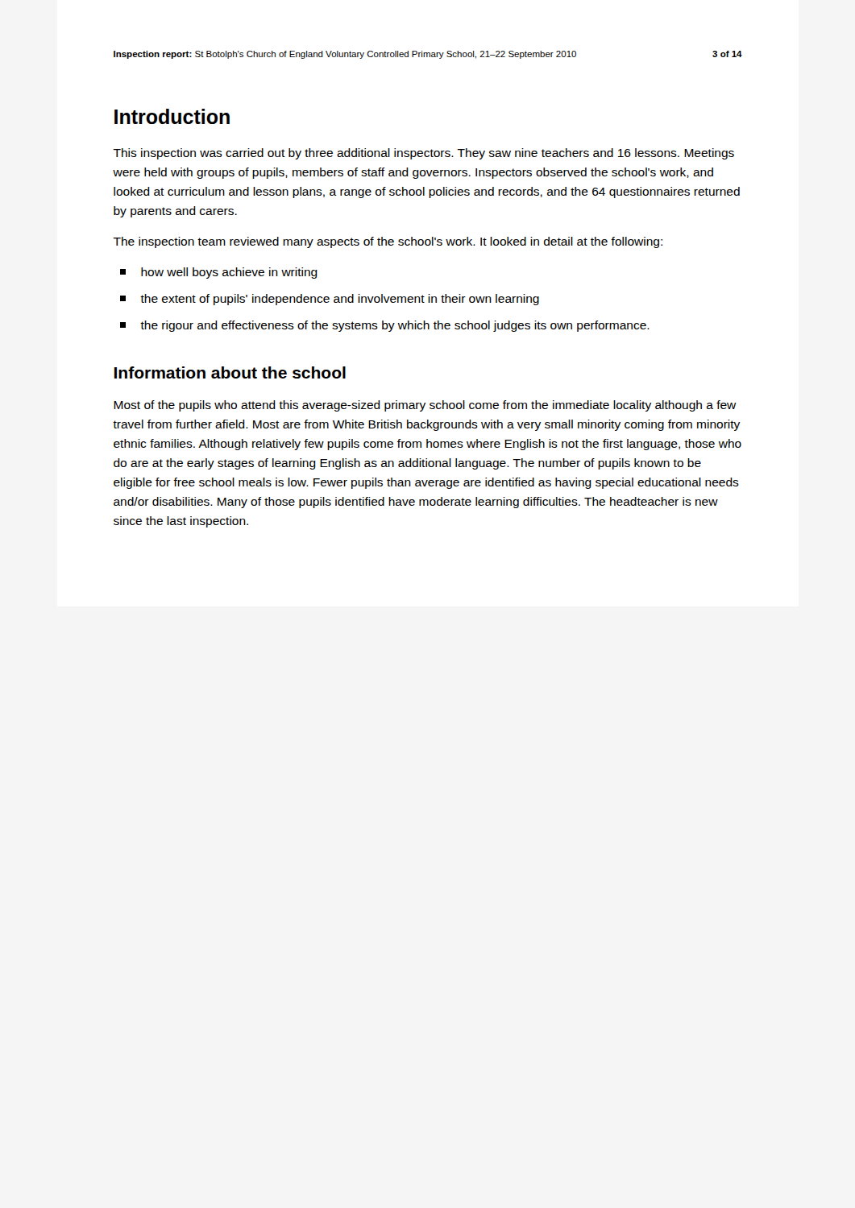3 of 14 Inspection report: St Botolph's Church of England Voluntary Controlled Primary School, 21–22 September 2010
Introduction
This inspection was carried out by three additional inspectors. They saw nine teachers and 16 lessons. Meetings were held with groups of pupils, members of staff and governors. Inspectors observed the school's work, and looked at curriculum and lesson plans, a range of school policies and records, and the 64 questionnaires returned by parents and carers.
The inspection team reviewed many aspects of the school's work. It looked in detail at the following:
how well boys achieve in writing
the extent of pupils' independence and involvement in their own learning
the rigour and effectiveness of the systems by which the school judges its own performance.
Information about the school
Most of the pupils who attend this average-sized primary school come from the immediate locality although a few travel from further afield. Most are from White British backgrounds with a very small minority coming from minority ethnic families. Although relatively few pupils come from homes where English is not the first language, those who do are at the early stages of learning English as an additional language. The number of pupils known to be eligible for free school meals is low. Fewer pupils than average are identified as having special educational needs and/or disabilities. Many of those pupils identified have moderate learning difficulties. The headteacher is new since the last inspection.